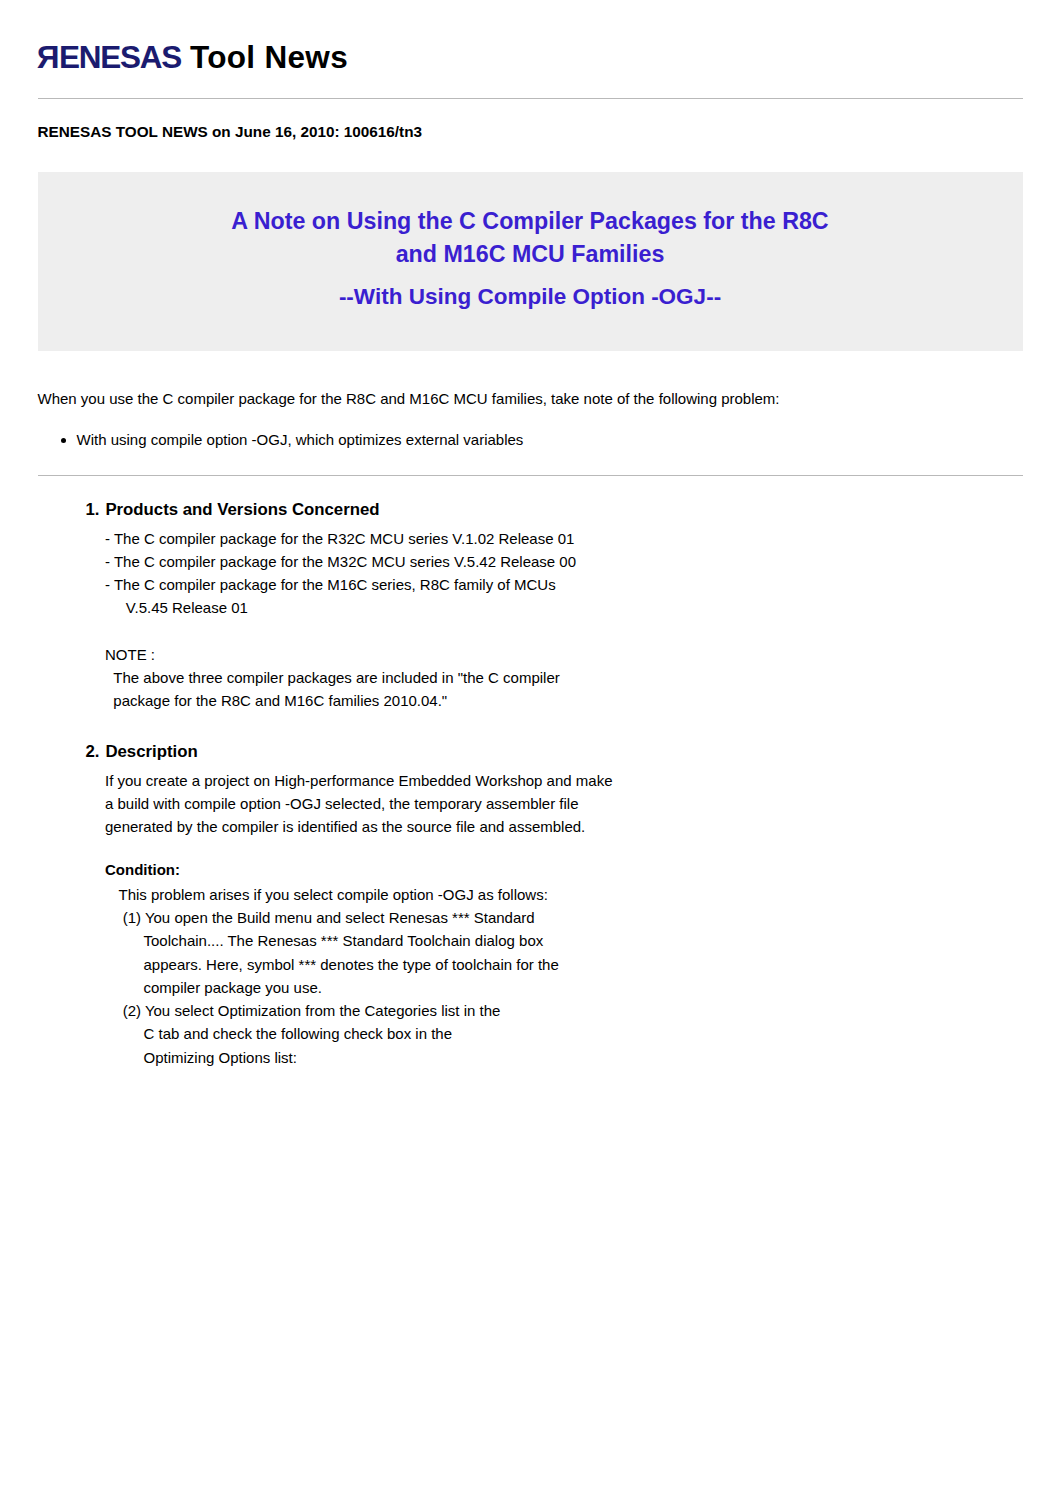RENESAS
Tool News
RENESAS TOOL NEWS on June 16, 2010: 100616/tn3
A Note on Using the C Compiler Packages for the R8C
and M16C MCU Families
--With Using Compile Option -OGJ--
When you use the C compiler package for the R8C and M16C MCU families, take note of the following problem:
With using compile option -OGJ, which optimizes external variables
1. Products and Versions Concerned
- The C compiler package for the R32C MCU series V.1.02 Release 01
- The C compiler package for the M32C MCU series V.5.42 Release 00
- The C compiler package for the M16C series, R8C family of MCUs
     V.5.45 Release 01

NOTE :
  The above three compiler packages are included in "the C compiler
  package for the R8C and M16C families 2010.04."
2. Description
If you create a project on High-performance Embedded Workshop and make
a build with compile option -OGJ selected, the temporary assembler file
generated by the compiler is identified as the source file and assembled.
Condition:
This problem arises if you select compile option -OGJ as follows:
 (1) You open the Build menu and select Renesas *** Standard
      Toolchain.... The Renesas *** Standard Toolchain dialog box
      appears. Here, symbol *** denotes the type of toolchain for the
      compiler package you use.
 (2) You select Optimization from the Categories list in the
      C tab and check the following check box in the
      Optimizing Options list: